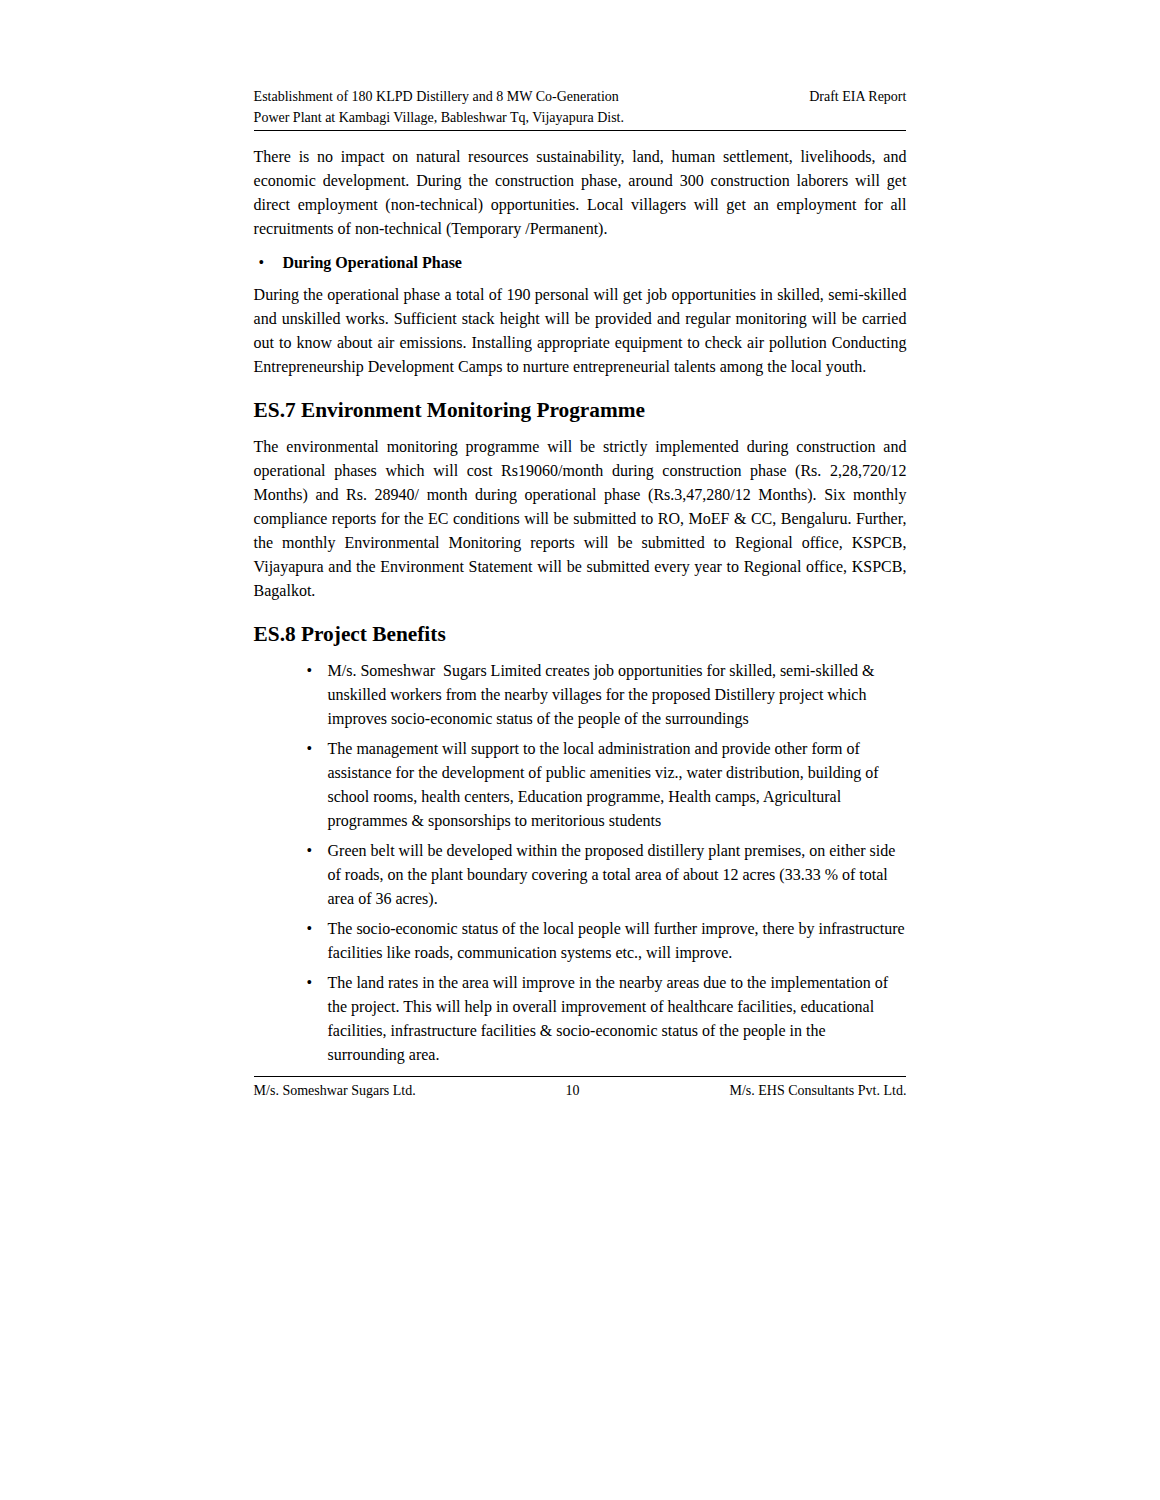Establishment of 180 KLPD Distillery and 8 MW Co-Generation
Power Plant at Kambagi Village, Bableshwar Tq, Vijayapura Dist.
Draft EIA Report
There is no impact on natural resources sustainability, land, human settlement, livelihoods, and economic development. During the construction phase, around 300 construction laborers will get direct employment (non-technical) opportunities. Local villagers will get an employment for all recruitments of non-technical (Temporary /Permanent).
During Operational Phase
During the operational phase a total of 190 personal will get job opportunities in skilled, semi-skilled and unskilled works. Sufficient stack height will be provided and regular monitoring will be carried out to know about air emissions. Installing appropriate equipment to check air pollution Conducting Entrepreneurship Development Camps to nurture entrepreneurial talents among the local youth.
ES.7 Environment Monitoring Programme
The environmental monitoring programme will be strictly implemented during construction and operational phases which will cost Rs19060/month during construction phase (Rs. 2,28,720/12 Months) and Rs. 28940/ month during operational phase (Rs.3,47,280/12 Months). Six monthly compliance reports for the EC conditions will be submitted to RO, MoEF & CC, Bengaluru. Further, the monthly Environmental Monitoring reports will be submitted to Regional office, KSPCB, Vijayapura and the Environment Statement will be submitted every year to Regional office, KSPCB, Bagalkot.
ES.8 Project Benefits
M/s. Someshwar Sugars Limited creates job opportunities for skilled, semi-skilled & unskilled workers from the nearby villages for the proposed Distillery project which improves socio-economic status of the people of the surroundings
The management will support to the local administration and provide other form of assistance for the development of public amenities viz., water distribution, building of school rooms, health centers, Education programme, Health camps, Agricultural programmes & sponsorships to meritorious students
Green belt will be developed within the proposed distillery plant premises, on either side of roads, on the plant boundary covering a total area of about 12 acres (33.33 % of total area of 36 acres).
The socio-economic status of the local people will further improve, there by infrastructure facilities like roads, communication systems etc., will improve.
The land rates in the area will improve in the nearby areas due to the implementation of the project. This will help in overall improvement of healthcare facilities, educational facilities, infrastructure facilities & socio-economic status of the people in the surrounding area.
M/s. Someshwar Sugars Ltd.
10
M/s. EHS Consultants Pvt. Ltd.